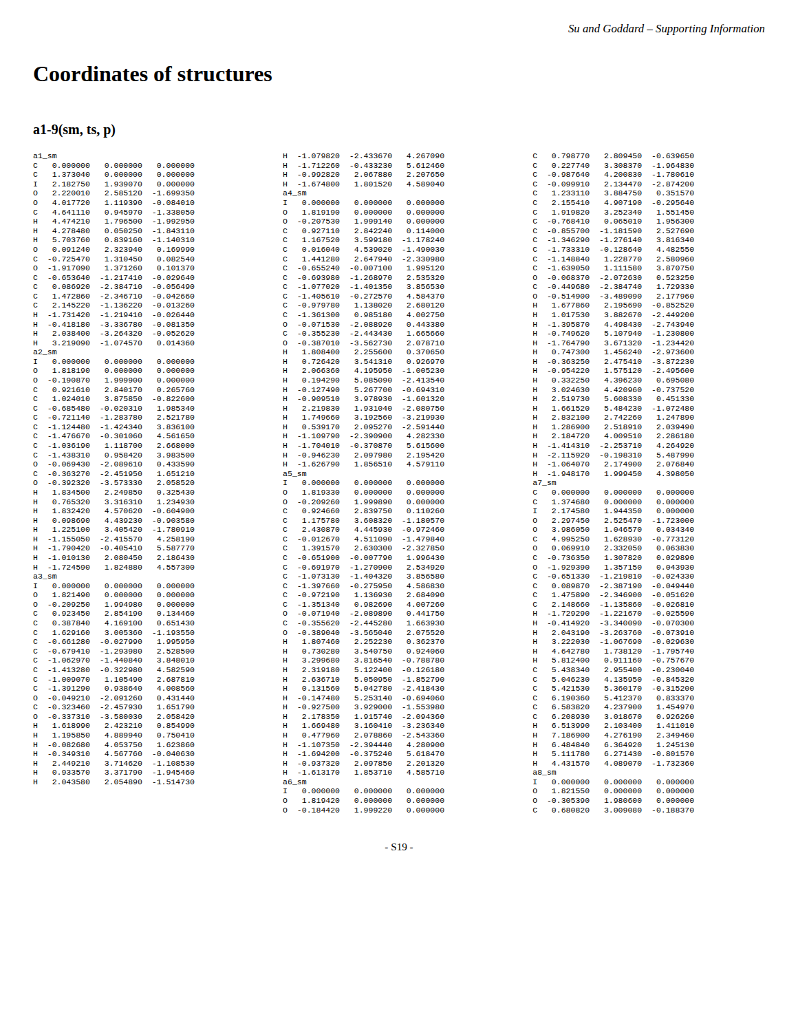Su and Goddard – Supporting Information
Coordinates of structures
a1-9(sm, ts, p)
a1_sm C 0.000000 0.000000 0.000000 C 1.373040 0.000000 0.000000 I 2.182750 1.939070 0.000000 O 2.220010 2.585120 -1.699350 O 4.017720 1.119390 -0.084010 C 4.641110 0.945970 -1.338050 H 4.474210 1.796500 -1.992950 H 4.278480 0.050250 -1.843110 H 5.703760 0.839160 -1.140310 O 0.091240 2.323940 0.169990 C -0.725470 1.310450 0.082540 O -1.917090 1.371260 0.101370 C -0.653640 -1.217410 -0.029640 C 0.086920 -2.384710 -0.056490 C 1.472860 -2.346710 -0.042660 C 2.145220 -1.136220 -0.013260 H -1.731420 -1.219410 -0.026440 H -0.418180 -3.336780 -0.081350 H 2.038400 -3.264320 -0.052620 H 3.219090 -1.074570 0.014360 a2_sm I 0.000000 0.000000 0.000000 O 1.818190 0.000000 0.000000 O -0.190870 1.999900 0.000000 C 0.921610 2.840170 0.265760 C 1.024010 3.875850 -0.822600 C -0.685480 -0.020310 1.985340 C -0.721140 -1.283780 2.521780 C -1.124480 -1.424340 3.836100 C -1.476670 -0.301060 4.561650 C -1.036190 1.118700 2.668000 C -1.438310 0.958420 3.983500 O -0.069430 -2.089610 0.433590 C -0.363270 -2.451950 1.651210 O -0.392320 -3.573330 2.058520 H 1.834500 2.249850 0.325430 H 0.765320 3.316310 1.234930 H 1.832420 4.570620 -0.604900 H 0.098690 4.439230 -0.903580 H 1.225100 3.405420 -1.780910 H -1.155050 -2.415570 4.258190 H -1.790420 -0.405410 5.587770 H -1.010130 2.080450 2.186430 H -1.724590 1.824880 4.557300 a3_sm I 0.000000 0.000000 0.000000 O 1.821490 0.000000 0.000000 O -0.209250 1.994980 0.000000 C 0.923450 2.854190 0.134460 C 0.387840 4.169100 0.651430 C 1.629160 3.005360 -1.193550 C -0.661280 -0.027990 1.995950 C -0.679410 -1.293980 2.528500 C -1.062970 -1.440840 3.848010 C -1.413280 -0.322980 4.582590 C -1.009070 1.105490 2.687810 C -1.391290 0.938640 4.008560 O -0.049210 -2.091260 0.431440 C -0.323460 -2.457930 1.651790 O -0.337310 -3.580030 2.058420 H 1.618990 2.423210 0.854990 H 1.195850 4.889940 0.750410 H -0.082680 4.053750 1.623860 H -0.349310 4.567760 -0.040630 H 2.449210 3.714620 -1.108530 H 0.933570 3.371790 -1.945460 H 2.043580 2.054890 -1.514730
H -1.079820 -2.433670 4.267090 H -1.712260 -0.433230 5.612460 H -0.992820 2.067880 2.207650 H -1.674800 1.801520 4.589040 a4_sm I 0.000000 0.000000 0.000000 O 1.819190 0.000000 0.000000 O -0.207530 1.999140 0.000000 C 0.927110 2.842240 0.114000 C 1.167520 3.599180 -1.178240 C 0.016040 4.539020 -1.490030 C 1.441280 2.647940 -2.330980 C -0.655240 -0.007100 1.995120 C -0.693980 -1.268970 2.535320 C -1.077020 -1.401350 3.856530 C -1.405610 -0.272570 4.584370 C -0.979780 1.138020 2.680120 C -1.361300 0.985180 4.002750 O -0.071530 -2.088920 0.443380 C -0.355230 -2.443430 1.665660 O -0.387010 -3.562730 2.078710 H 1.808400 2.255600 0.370650 H 0.726420 3.541310 0.926970 H 2.066360 4.195950 -1.005230 H 0.194290 5.085090 -2.413540 H -0.127490 5.267700 -0.694310 H -0.909510 3.978930 -1.601320 H 2.219830 1.931040 -2.080750 H 1.749660 3.192560 -3.219930 H 0.539170 2.095270 -2.591440 H -1.109790 -2.390900 4.282330 H -1.704010 -0.370870 5.615600 H -0.946230 2.097980 2.195420 H -1.626790 1.856510 4.579110 a5_sm I 0.000000 0.000000 0.000000 O 1.819330 0.000000 0.000000 O -0.209260 1.999890 0.000000 C 0.924660 2.839750 0.110260 C 1.175780 3.608320 -1.180570 C 2.430870 4.445930 -0.972460 C -0.012670 4.511090 -1.479840 C 1.391570 2.630300 -2.327850 C -0.651900 -0.007790 1.996430 C -0.691970 -1.270900 2.534920 C -1.073130 -1.404320 3.856580 C -1.397660 -0.275950 4.586830 C -0.972190 1.136930 2.684090 C -1.351340 0.982690 4.007260 O -0.071940 -2.089890 0.441750 C -0.355620 -2.445280 1.663930 O -0.389040 -3.565040 2.075520 H 1.807460 2.252230 0.362370 H 0.730280 3.540750 0.924060 H 3.299680 3.816540 -0.788780 H 2.319180 5.122400 -0.126180 H 2.636710 5.050950 -1.852790 H 0.131560 5.042780 -2.418430 H -0.147480 5.253140 -0.694060 H -0.927500 3.929000 -1.553980 H 2.178350 1.915740 -2.094360 H 1.669480 3.160410 -3.236340 H 0.477960 2.078860 -2.543360 H -1.107350 -2.394440 4.280900 H -1.694200 -0.375240 5.618470 H -0.937320 2.097850 2.201320 H -1.613170 1.853710 4.585710 a6_sm I 0.000000 0.000000 0.000000 O 1.819420 0.000000 0.000000 O -0.184420 1.999220 0.000000
C 0.798770 2.809450 -0.639650 C 0.227740 3.308370 -1.964830 C -0.987640 4.200830 -1.780610 C -0.099910 2.134470 -2.874200 C 1.233110 3.884750 0.351570 C 2.155410 4.907190 -0.295640 C 1.919820 3.252340 1.551450 C -0.768410 0.065010 1.956300 C -0.855700 -1.181590 2.527690 C -1.346290 -1.276140 3.816340 C -1.733310 -0.128640 4.482550 C -1.148840 1.228770 2.580960 C -1.639050 1.111580 3.870750 O -0.068370 -2.072630 0.523250 C -0.449680 -2.384740 1.729330 O -0.514900 -3.489090 2.177960 H 1.677860 2.195690 -0.852520 H 1.017530 3.882670 -2.449200 H -1.395870 4.498430 -2.743940 H -0.749620 5.107940 -1.230800 H -1.764790 3.671320 -1.234420 H 0.747300 1.456240 -2.973600 H -0.363250 2.475410 -3.872230 H -0.954220 1.575120 -2.495600 H 0.332250 4.396230 0.695080 H 3.024630 4.420960 -0.737520 H 2.519730 5.608330 0.451330 H 1.661520 5.484230 -1.072480 H 2.832100 2.742260 1.247890 H 1.286900 2.518910 2.039490 H 2.184720 4.009510 2.286180 H -1.414310 -2.253710 4.264920 H -2.115920 -0.198310 5.487990 H -1.064070 2.174900 2.076840 H -1.948170 1.999450 4.398050 a7_sm C 0.000000 0.000000 0.000000 C 1.374680 0.000000 0.000000 I 2.174580 1.944350 0.000000 O 2.297450 2.525470 -1.723000 O 3.986050 1.046570 0.034340 C 4.995250 1.628930 -0.773120 O 0.069910 2.332050 0.063830 C -0.736350 1.307820 0.029890 O -1.929390 1.357150 0.043930 C -0.651330 -1.219810 -0.024330 C 0.089870 -2.387190 -0.049440 C 1.475890 -2.346900 -0.051620 C 2.148660 -1.135860 -0.026810 H -1.729290 -1.221670 -0.025590 H -0.414920 -3.340090 -0.070300 H 2.043190 -3.263760 -0.073910 H 3.222030 -1.067690 -0.029630 H 4.642780 1.738120 -1.795740 H 5.812400 0.911160 -0.757670 C 5.438340 2.955400 -0.230040 C 5.046230 4.135950 -0.845320 C 5.421530 5.360170 -0.315200 C 6.190360 5.412370 0.833370 C 6.583820 4.237900 1.454970 C 6.208930 3.018670 0.926260 H 6.513990 2.103400 1.411010 H 7.186900 4.276190 2.349460 H 6.484840 6.364920 1.245130 H 5.111780 6.271430 -0.801570 H 4.431570 4.089070 -1.732360 a8_sm I 0.000000 0.000000 0.000000 O 1.821550 0.000000 0.000000 O -0.305390 1.980600 0.000000 C 0.680820 3.009080 -0.188370
- S19 -